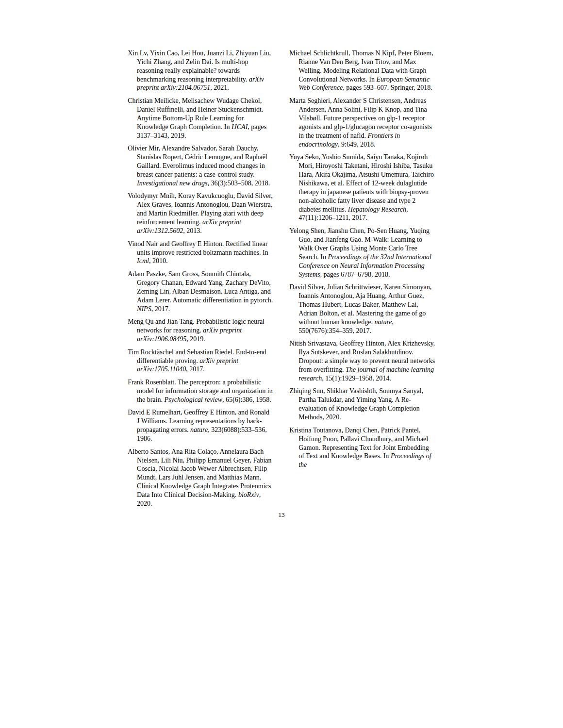Xin Lv, Yixin Cao, Lei Hou, Juanzi Li, Zhiyuan Liu, Yichi Zhang, and Zelin Dai. Is multi-hop reasoning really explainable? towards benchmarking reasoning interpretability. arXiv preprint arXiv:2104.06751, 2021.
Christian Meilicke, Melisachew Wudage Chekol, Daniel Ruffinelli, and Heiner Stuckenschmidt. Anytime Bottom-Up Rule Learning for Knowledge Graph Completion. In IJCAI, pages 3137–3143, 2019.
Olivier Mir, Alexandre Salvador, Sarah Dauchy, Stanislas Ropert, Cédric Lemogne, and Raphaël Gaillard. Everolimus induced mood changes in breast cancer patients: a case-control study. Investigational new drugs, 36(3):503–508, 2018.
Volodymyr Mnih, Koray Kavukcuoglu, David Silver, Alex Graves, Ioannis Antonoglou, Daan Wierstra, and Martin Riedmiller. Playing atari with deep reinforcement learning. arXiv preprint arXiv:1312.5602, 2013.
Vinod Nair and Geoffrey E Hinton. Rectified linear units improve restricted boltzmann machines. In Icml, 2010.
Adam Paszke, Sam Gross, Soumith Chintala, Gregory Chanan, Edward Yang, Zachary DeVito, Zeming Lin, Alban Desmaison, Luca Antiga, and Adam Lerer. Automatic differentiation in pytorch. NIPS, 2017.
Meng Qu and Jian Tang. Probabilistic logic neural networks for reasoning. arXiv preprint arXiv:1906.08495, 2019.
Tim Rocktäschel and Sebastian Riedel. End-to-end differentiable proving. arXiv preprint arXiv:1705.11040, 2017.
Frank Rosenblatt. The perceptron: a probabilistic model for information storage and organization in the brain. Psychological review, 65(6):386, 1958.
David E Rumelhart, Geoffrey E Hinton, and Ronald J Williams. Learning representations by back-propagating errors. nature, 323(6088):533–536, 1986.
Alberto Santos, Ana Rita Colaço, Annelaura Bach Nielsen, Lili Niu, Philipp Emanuel Geyer, Fabian Coscia, Nicolai Jacob Wewer Albrechtsen, Filip Mundt, Lars Juhl Jensen, and Matthias Mann. Clinical Knowledge Graph Integrates Proteomics Data Into Clinical Decision-Making. bioRxiv, 2020.
Michael Schlichtkrull, Thomas N Kipf, Peter Bloem, Rianne Van Den Berg, Ivan Titov, and Max Welling. Modeling Relational Data with Graph Convolutional Networks. In European Semantic Web Conference, pages 593–607. Springer, 2018.
Marta Seghieri, Alexander S Christensen, Andreas Andersen, Anna Solini, Filip K Knop, and Tina Vilsbøll. Future perspectives on glp-1 receptor agonists and glp-1/glucagon receptor co-agonists in the treatment of nafld. Frontiers in endocrinology, 9:649, 2018.
Yuya Seko, Yoshio Sumida, Saiyu Tanaka, Kojiroh Mori, Hiroyoshi Taketani, Hiroshi Ishiba, Tasuku Hara, Akira Okajima, Atsushi Umemura, Taichiro Nishikawa, et al. Effect of 12-week dulaglutide therapy in japanese patients with biopsy-proven non-alcoholic fatty liver disease and type 2 diabetes mellitus. Hepatology Research, 47(11):1206–1211, 2017.
Yelong Shen, Jianshu Chen, Po-Sen Huang, Yuqing Guo, and Jianfeng Gao. M-Walk: Learning to Walk Over Graphs Using Monte Carlo Tree Search. In Proceedings of the 32nd International Conference on Neural Information Processing Systems, pages 6787–6798, 2018.
David Silver, Julian Schrittwieser, Karen Simonyan, Ioannis Antonoglou, Aja Huang, Arthur Guez, Thomas Hubert, Lucas Baker, Matthew Lai, Adrian Bolton, et al. Mastering the game of go without human knowledge. nature, 550(7676):354–359, 2017.
Nitish Srivastava, Geoffrey Hinton, Alex Krizhevsky, Ilya Sutskever, and Ruslan Salakhutdinov. Dropout: a simple way to prevent neural networks from overfitting. The journal of machine learning research, 15(1):1929–1958, 2014.
Zhiqing Sun, Shikhar Vashishth, Soumya Sanyal, Partha Talukdar, and Yiming Yang. A Re-evaluation of Knowledge Graph Completion Methods, 2020.
Kristina Toutanova, Danqi Chen, Patrick Pantel, Hoifung Poon, Pallavi Choudhury, and Michael Gamon. Representing Text for Joint Embedding of Text and Knowledge Bases. In Proceedings of the
13